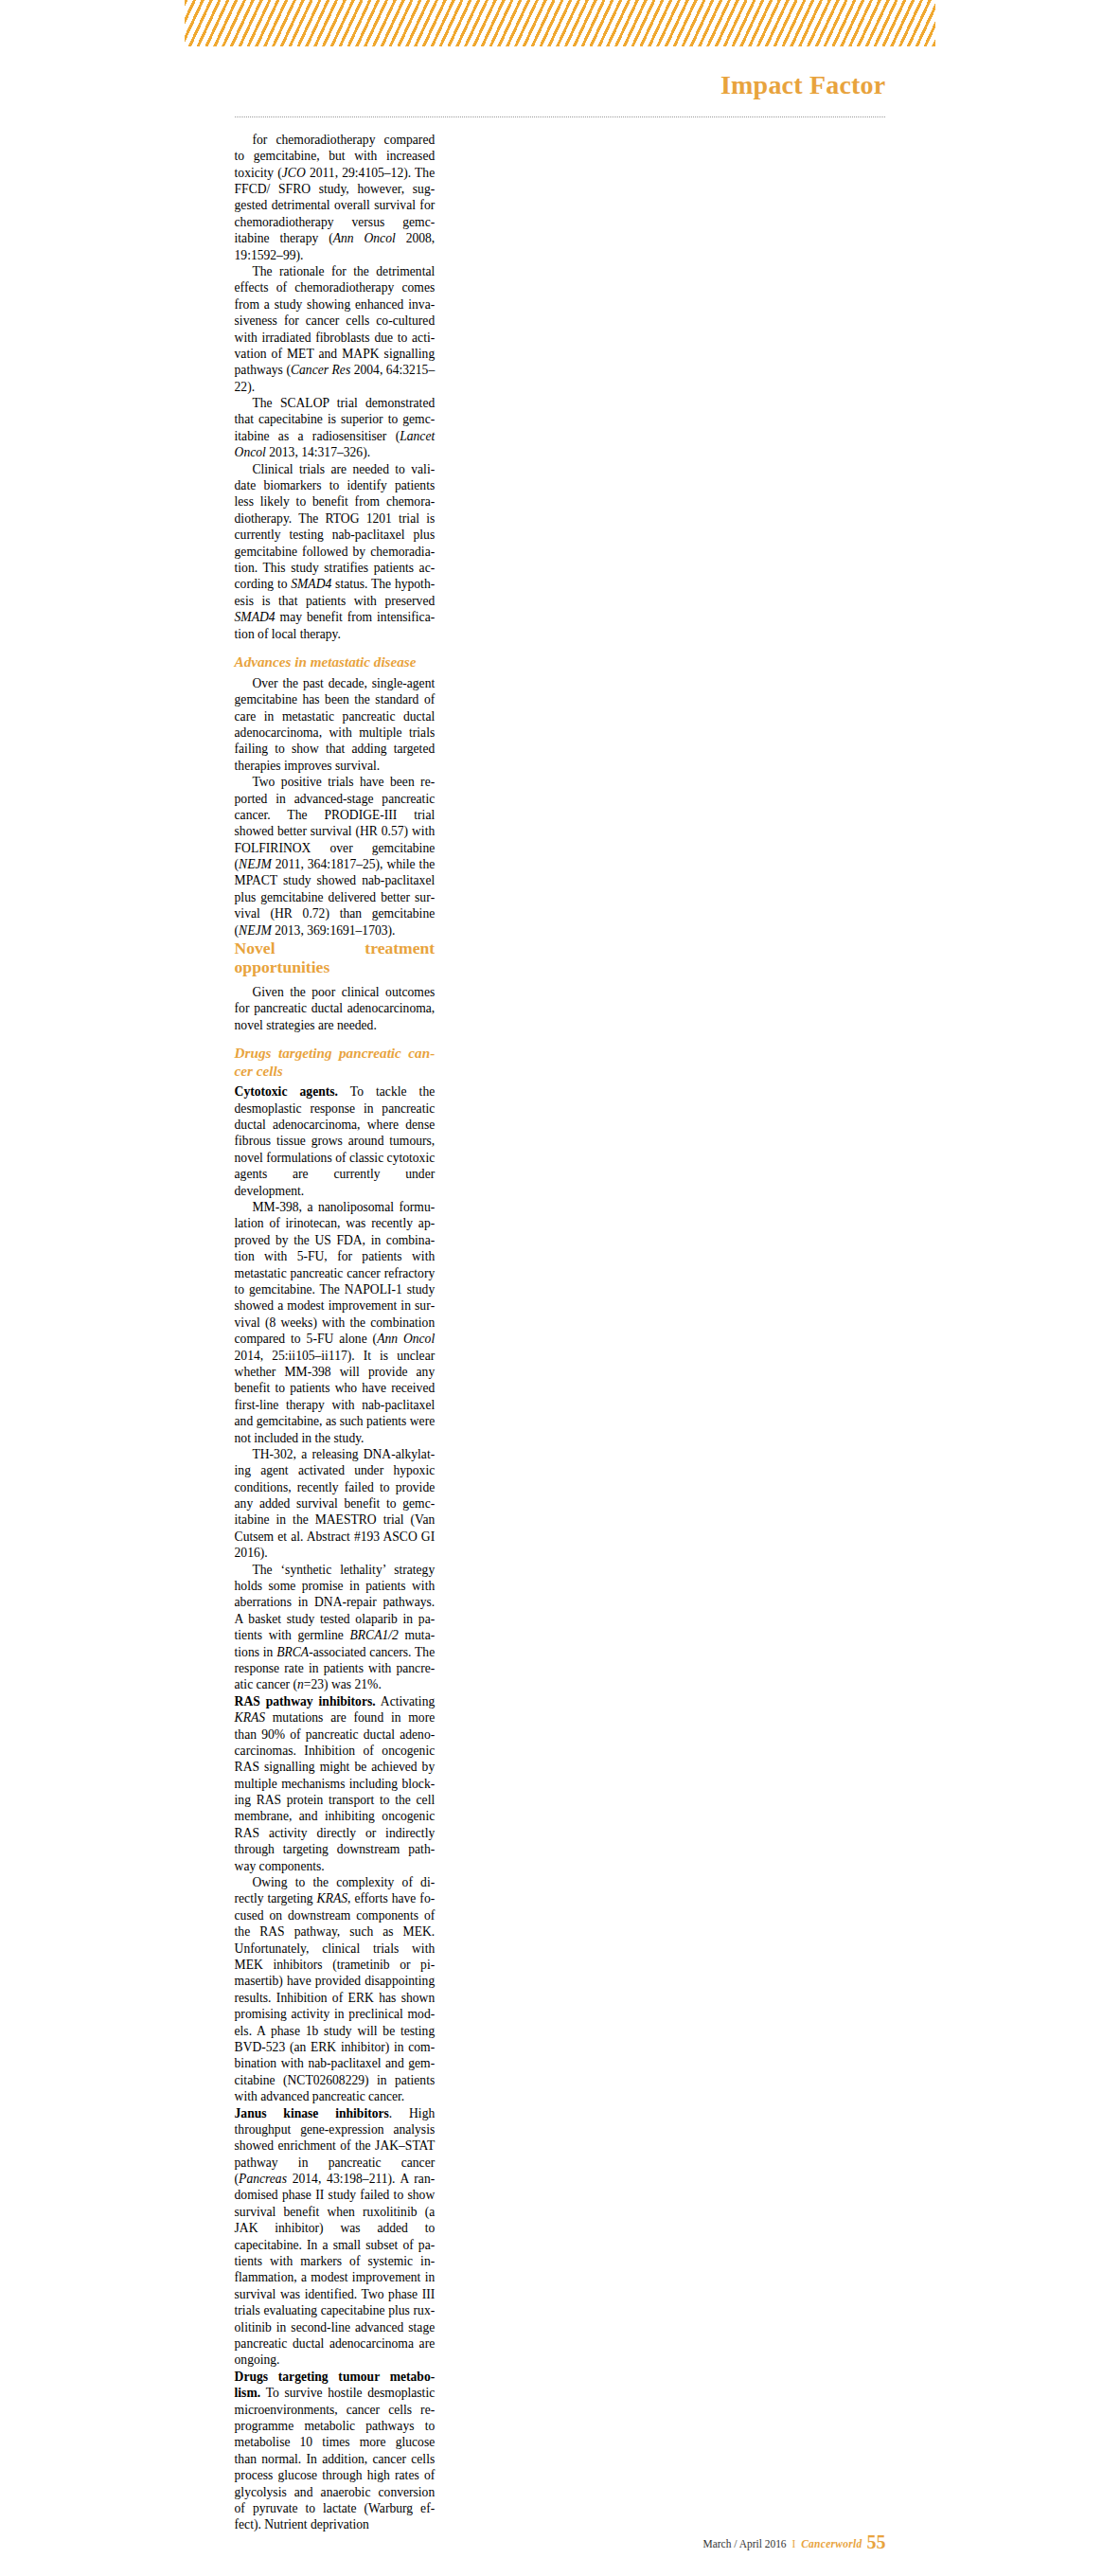Impact Factor
for chemoradiotherapy compared to gemcitabine, but with increased toxicity (JCO 2011, 29:4105–12). The FFCD/ SFRO study, however, suggested detrimental overall survival for chemoradiotherapy versus gemcitabine therapy (Ann Oncol 2008, 19:1592–99).
The rationale for the detrimental effects of chemoradiotherapy comes from a study showing enhanced invasiveness for cancer cells co-cultured with irradiated fibroblasts due to activation of MET and MAPK signalling pathways (Cancer Res 2004, 64:3215–22).
The SCALOP trial demonstrated that capecitabine is superior to gemcitabine as a radiosensitiser (Lancet Oncol 2013, 14:317–326).
Clinical trials are needed to validate biomarkers to identify patients less likely to benefit from chemoradiotherapy. The RTOG 1201 trial is currently testing nab-paclitaxel plus gemcitabine followed by chemoradiation. This study stratifies patients according to SMAD4 status. The hypothesis is that patients with preserved SMAD4 may benefit from intensification of local therapy.
Advances in metastatic disease
Over the past decade, single-agent gemcitabine has been the standard of care in metastatic pancreatic ductal adenocarcinoma, with multiple trials failing to show that adding targeted therapies improves survival.
Two positive trials have been reported in advanced-stage pancreatic cancer. The PRODIGE-III trial showed better survival (HR 0.57) with FOLFIRINOX over gemcitabine (NEJM 2011, 364:1817–25), while the MPACT study showed nab-paclitaxel plus gemcitabine delivered better survival (HR 0.72) than gemcitabine (NEJM 2013, 369:1691–1703).
Novel treatment opportunities
Given the poor clinical outcomes for pancreatic ductal adenocarcinoma, novel strategies are needed.
Drugs targeting pancreatic cancer cells
Cytotoxic agents. To tackle the desmoplastic response in pancreatic ductal adenocarcinoma, where dense fibrous tissue grows around tumours, novel formulations of classic cytotoxic agents are currently under development.
MM-398, a nanoliposomal formulation of irinotecan, was recently approved by the US FDA, in combination with 5-FU, for patients with metastatic pancreatic cancer refractory to gemcitabine. The NAPOLI-1 study showed a modest improvement in survival (8 weeks) with the combination compared to 5-FU alone (Ann Oncol 2014, 25:ii105–ii117). It is unclear whether MM-398 will provide any benefit to patients who have received first-line therapy with nab-paclitaxel and gemcitabine, as such patients were not included in the study.
TH-302, a releasing DNA-alkylating agent activated under hypoxic conditions, recently failed to provide any added survival benefit to gemcitabine in the MAESTRO trial (Van Cutsem et al. Abstract #193 ASCO GI 2016).
The ‘synthetic lethality’ strategy holds some promise in patients with aberrations in DNA-repair pathways. A basket study tested olaparib in patients with germline BRCA1/2 mutations in BRCA-associated cancers. The response rate in patients with pancreatic cancer (n=23) was 21%.
RAS pathway inhibitors. Activating KRAS mutations are found in more than 90% of pancreatic ductal adenocarcinomas. Inhibition of oncogenic RAS signalling might be achieved by multiple mechanisms including blocking RAS protein transport to the cell membrane, and inhibiting oncogenic RAS activity directly or indirectly through targeting downstream pathway components.
Owing to the complexity of directly targeting KRAS, efforts have focused on downstream components of the RAS pathway, such as MEK. Unfortunately, clinical trials with MEK inhibitors (trametinib or pimasertib) have provided disappointing results. Inhibition of ERK has shown promising activity in preclinical models. A phase 1b study will be testing BVD-523 (an ERK inhibitor) in combination with nab-paclitaxel and gemcitabine (NCT02608229) in patients with advanced pancreatic cancer.
Janus kinase inhibitors. High throughput gene-expression analysis showed enrichment of the JAK–STAT pathway in pancreatic cancer (Pancreas 2014, 43:198–211). A randomised phase II study failed to show survival benefit when ruxolitinib (a JAK inhibitor) was added to capecitabine. In a small subset of patients with markers of systemic inflammation, a modest improvement in survival was identified. Two phase III trials evaluating capecitabine plus ruxolitinib in second-line advanced stage pancreatic ductal adenocarcinoma are ongoing.
Drugs targeting tumour metabolism. To survive hostile desmoplastic microenvironments, cancer cells reprogramme metabolic pathways to metabolise 10 times more glucose than normal. In addition, cancer cells process glucose through high rates of glycolysis and anaerobic conversion of pyruvate to lactate (Warburg effect). Nutrient deprivation
March / April 2016 I Cancer world 55